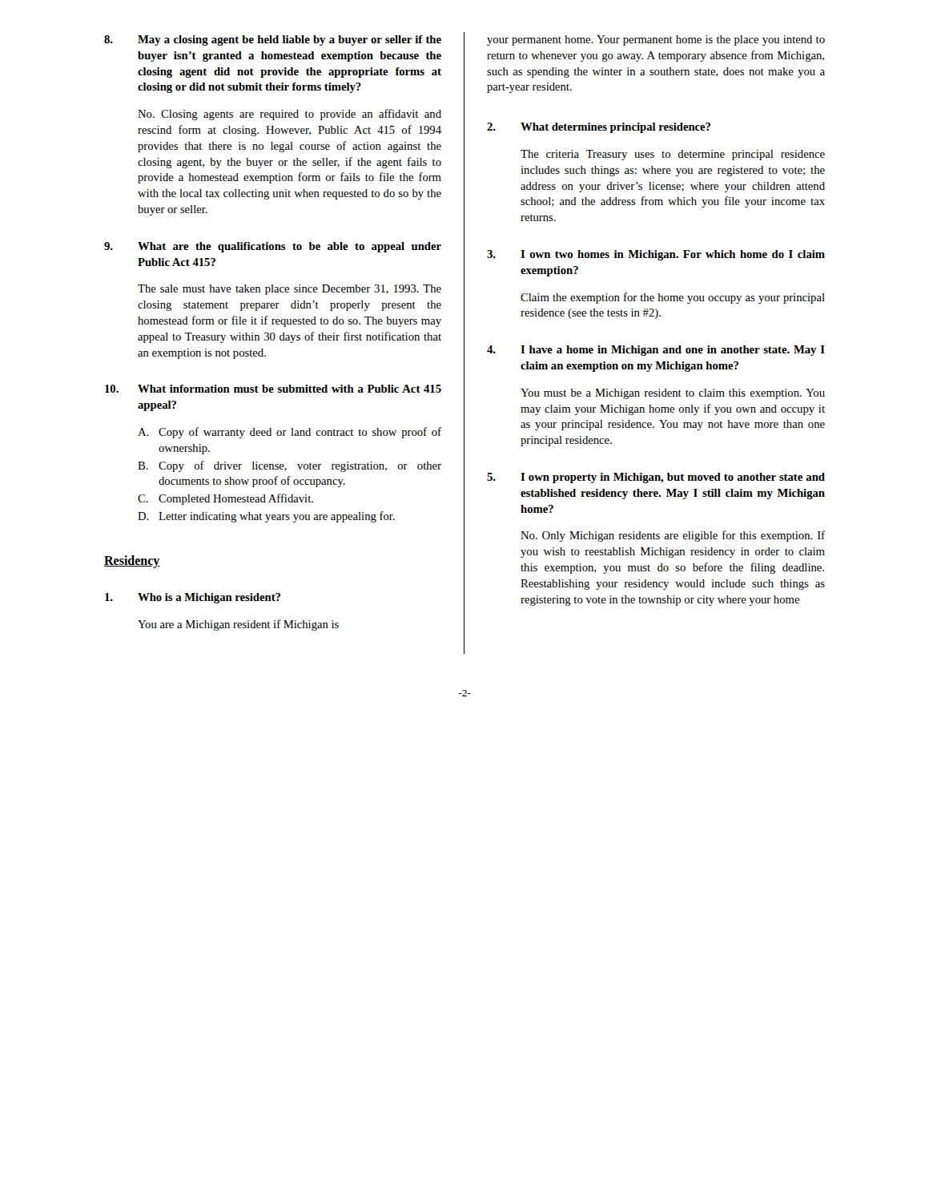8.
May a closing agent be held liable by a buyer or seller if the buyer isn’t granted a homestead exemption because the closing agent did not provide the appropriate forms at closing or did not submit their forms timely?
No. Closing agents are required to provide an affidavit and rescind form at closing. However, Public Act 415 of 1994 provides that there is no legal course of action against the closing agent, by the buyer or the seller, if the agent fails to provide a homestead exemption form or fails to file the form with the local tax collecting unit when requested to do so by the buyer or seller.
9.
What are the qualifications to be able to appeal under Public Act 415?
The sale must have taken place since December 31, 1993. The closing statement preparer didn’t properly present the homestead form or file it if requested to do so. The buyers may appeal to Treasury within 30 days of their first notification that an exemption is not posted.
10.
What information must be submitted with a Public Act 415 appeal?
A. Copy of warranty deed or land contract to show proof of ownership.
B. Copy of driver license, voter registration, or other documents to show proof of occupancy.
C. Completed Homestead Affidavit.
D. Letter indicating what years you are appealing for.
Residency
1.
Who is a Michigan resident?
You are a Michigan resident if Michigan is
your permanent home. Your permanent home is the place you intend to return to whenever you go away. A temporary absence from Michigan, such as spending the winter in a southern state, does not make you a part-year resident.
2.
What determines principal residence?
The criteria Treasury uses to determine principal residence includes such things as: where you are registered to vote; the address on your driver’s license; where your children attend school; and the address from which you file your income tax returns.
3.
I own two homes in Michigan. For which home do I claim exemption?
Claim the exemption for the home you occupy as your principal residence (see the tests in #2).
4.
I have a home in Michigan and one in another state. May I claim an exemption on my Michigan home?
You must be a Michigan resident to claim this exemption. You may claim your Michigan home only if you own and occupy it as your principal residence. You may not have more than one principal residence.
5.
I own property in Michigan, but moved to another state and established residency there. May I still claim my Michigan home?
No. Only Michigan residents are eligible for this exemption. If you wish to reestablish Michigan residency in order to claim this exemption, you must do so before the filing deadline. Reestablishing your residency would include such things as registering to vote in the township or city where your home
-2-